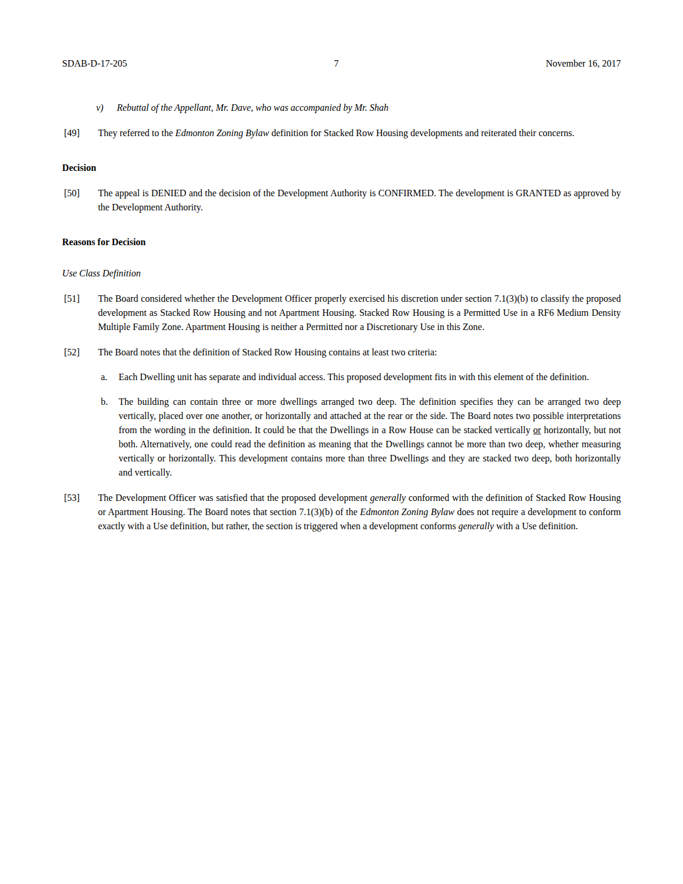SDAB-D-17-205
7
November 16, 2017
v)
Rebuttal of the Appellant, Mr. Dave, who was accompanied by Mr. Shah
[49]
They referred to the Edmonton Zoning Bylaw definition for Stacked Row Housing developments and reiterated their concerns.
Decision
[50]
The appeal is DENIED and the decision of the Development Authority is CONFIRMED. The development is GRANTED as approved by the Development Authority.
Reasons for Decision
Use Class Definition
[51]
The Board considered whether the Development Officer properly exercised his discretion under section 7.1(3)(b) to classify the proposed development as Stacked Row Housing and not Apartment Housing. Stacked Row Housing is a Permitted Use in a RF6 Medium Density Multiple Family Zone. Apartment Housing is neither a Permitted nor a Discretionary Use in this Zone.
[52]
The Board notes that the definition of Stacked Row Housing contains at least two criteria:
a.
Each Dwelling unit has separate and individual access. This proposed development fits in with this element of the definition.
b.
The building can contain three or more dwellings arranged two deep. The definition specifies they can be arranged two deep vertically, placed over one another, or horizontally and attached at the rear or the side. The Board notes two possible interpretations from the wording in the definition. It could be that the Dwellings in a Row House can be stacked vertically or horizontally, but not both. Alternatively, one could read the definition as meaning that the Dwellings cannot be more than two deep, whether measuring vertically or horizontally. This development contains more than three Dwellings and they are stacked two deep, both horizontally and vertically.
[53]
The Development Officer was satisfied that the proposed development generally conformed with the definition of Stacked Row Housing or Apartment Housing. The Board notes that section 7.1(3)(b) of the Edmonton Zoning Bylaw does not require a development to conform exactly with a Use definition, but rather, the section is triggered when a development conforms generally with a Use definition.